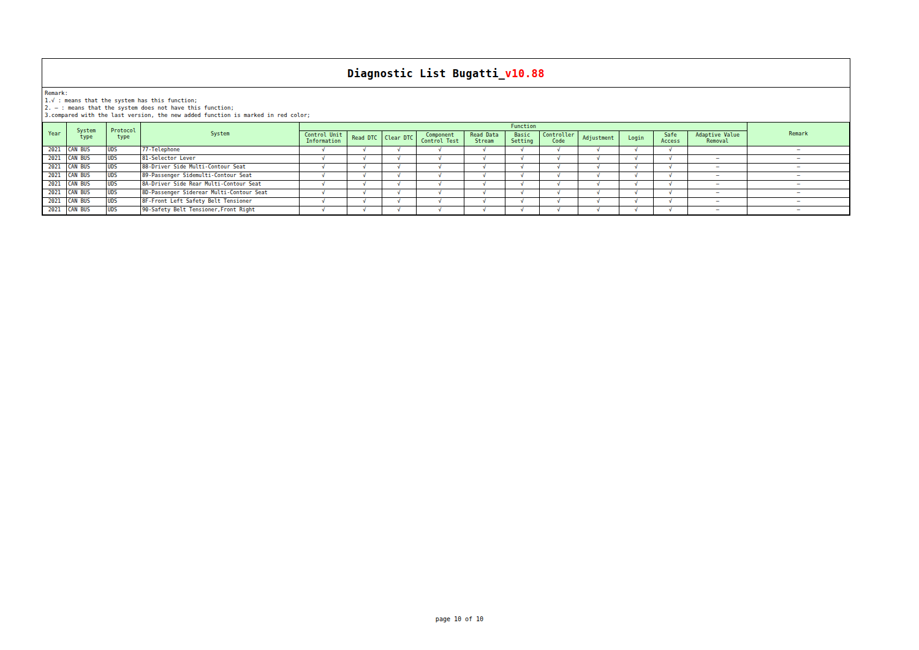Diagnostic List Bugatti_v10.88
Remark:
1.√ : means that the system has this function;
2. – : means that the system does not have this function;
3.compared with the last version, the new added function is marked in red color;
| Year | System type | Protocol type | System | Function | Remark |
| --- | --- | --- | --- | --- | --- |
| Control Unit Information | Read DTC | Clear DTC | Component Control Test | Read Data Stream | Basic Setting | Controller Code | Adjustment | Login | Safe Access | Adaptive Value Removal |
| 2021 | CAN BUS | UDS | 77-Telephone | √ | √ | √ | √ | √ | √ | √ | √ | √ | √ | | – |
| 2021 | CAN BUS | UDS | 81-Selector Lever | √ | √ | √ | √ | √ | √ | √ | √ | √ | √ | – | – |
| 2021 | CAN BUS | UDS | 88-Driver Side Multi-Contour Seat | √ | √ | √ | √ | √ | √ | √ | √ | √ | √ | – | – |
| 2021 | CAN BUS | UDS | 89-Passenger Sidemulti-Contour Seat | √ | √ | √ | √ | √ | √ | √ | √ | √ | √ | – | – |
| 2021 | CAN BUS | UDS | 8A-Driver Side Rear Multi-Contour Seat | √ | √ | √ | √ | √ | √ | √ | √ | √ | √ | – | – |
| 2021 | CAN BUS | UDS | 8D-Passenger Siderear Multi-Contour Seat | √ | √ | √ | √ | √ | √ | √ | √ | √ | √ | – | – |
| 2021 | CAN BUS | UDS | 8F-Front Left Safety Belt Tensioner | √ | √ | √ | √ | √ | √ | √ | √ | √ | √ | – | – |
| 2021 | CAN BUS | UDS | 90-Safety Belt Tensioner,Front Right | √ | √ | √ | √ | √ | √ | √ | √ | √ | √ | – | – |
page 10 of 10